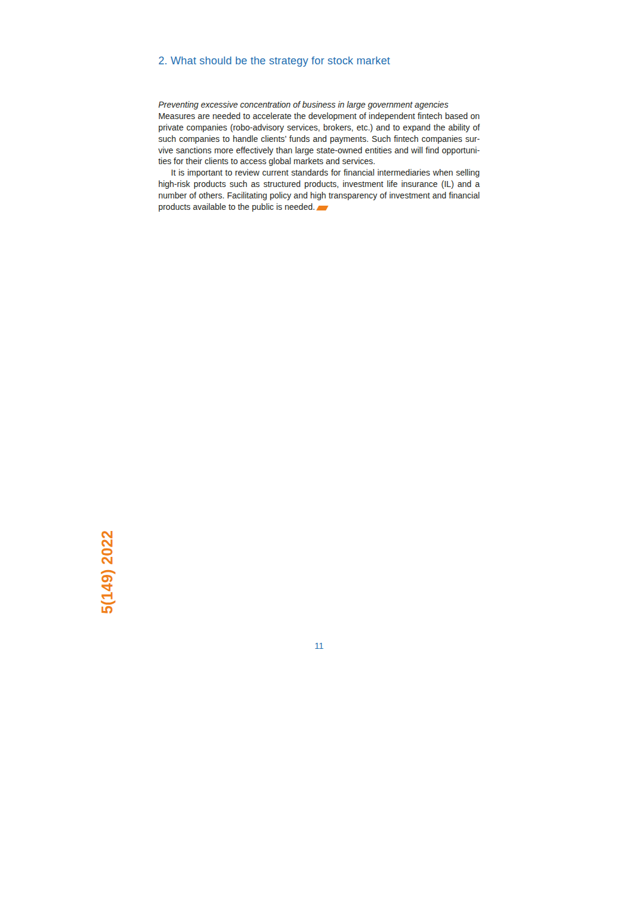2. What should be the strategy for stock market
Preventing excessive concentration of business in large government agencies
Measures are needed to accelerate the development of independent fintech based on private companies (robo-advisory services, brokers, etc.) and to expand the ability of such companies to handle clients’ funds and payments. Such fintech companies survive sanctions more effectively than large state-owned entities and will find opportunities for their clients to access global markets and services.
It is important to review current standards for financial intermediaries when selling high-risk products such as structured products, investment life insurance (IL) and a number of others. Facilitating policy and high transparency of investment and financial products available to the public is needed.
5(149) 2022
11